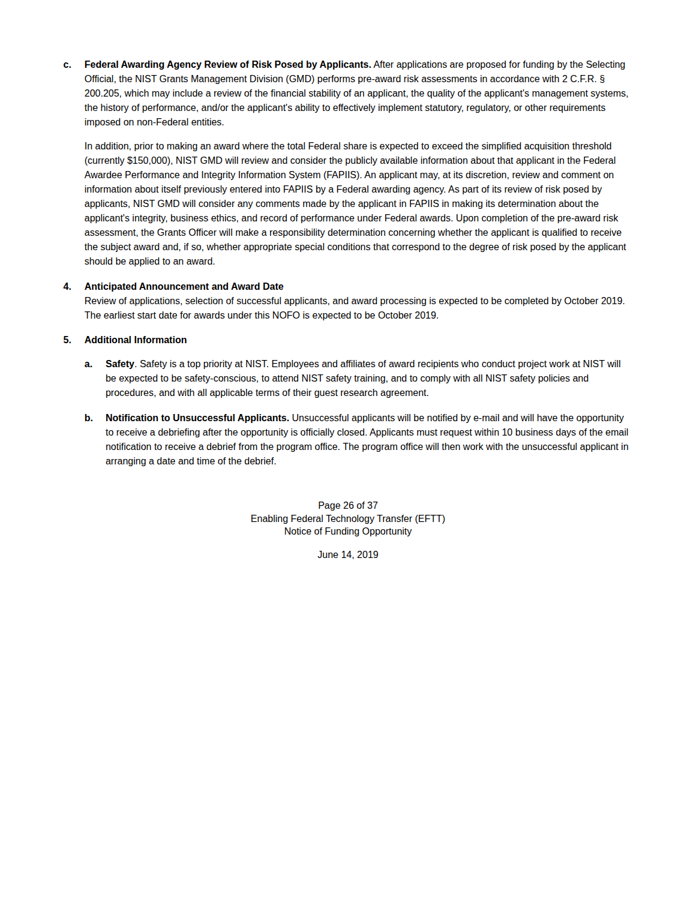c.
Federal Awarding Agency Review of Risk Posed by Applicants. After applications are proposed for funding by the Selecting Official, the NIST Grants Management Division (GMD) performs pre-award risk assessments in accordance with 2 C.F.R. § 200.205, which may include a review of the financial stability of an applicant, the quality of the applicant's management systems, the history of performance, and/or the applicant's ability to effectively implement statutory, regulatory, or other requirements imposed on non-Federal entities.
In addition, prior to making an award where the total Federal share is expected to exceed the simplified acquisition threshold (currently $150,000), NIST GMD will review and consider the publicly available information about that applicant in the Federal Awardee Performance and Integrity Information System (FAPIIS). An applicant may, at its discretion, review and comment on information about itself previously entered into FAPIIS by a Federal awarding agency. As part of its review of risk posed by applicants, NIST GMD will consider any comments made by the applicant in FAPIIS in making its determination about the applicant's integrity, business ethics, and record of performance under Federal awards. Upon completion of the pre-award risk assessment, the Grants Officer will make a responsibility determination concerning whether the applicant is qualified to receive the subject award and, if so, whether appropriate special conditions that correspond to the degree of risk posed by the applicant should be applied to an award.
4.
Anticipated Announcement and Award Date
Review of applications, selection of successful applicants, and award processing is expected to be completed by October 2019. The earliest start date for awards under this NOFO is expected to be October 2019.
5.
Additional Information
a.
Safety. Safety is a top priority at NIST. Employees and affiliates of award recipients who conduct project work at NIST will be expected to be safety-conscious, to attend NIST safety training, and to comply with all NIST safety policies and procedures, and with all applicable terms of their guest research agreement.
b.
Notification to Unsuccessful Applicants. Unsuccessful applicants will be notified by e-mail and will have the opportunity to receive a debriefing after the opportunity is officially closed. Applicants must request within 10 business days of the email notification to receive a debrief from the program office. The program office will then work with the unsuccessful applicant in arranging a date and time of the debrief.
Page 26 of 37
Enabling Federal Technology Transfer (EFTT)
Notice of Funding Opportunity
June 14, 2019